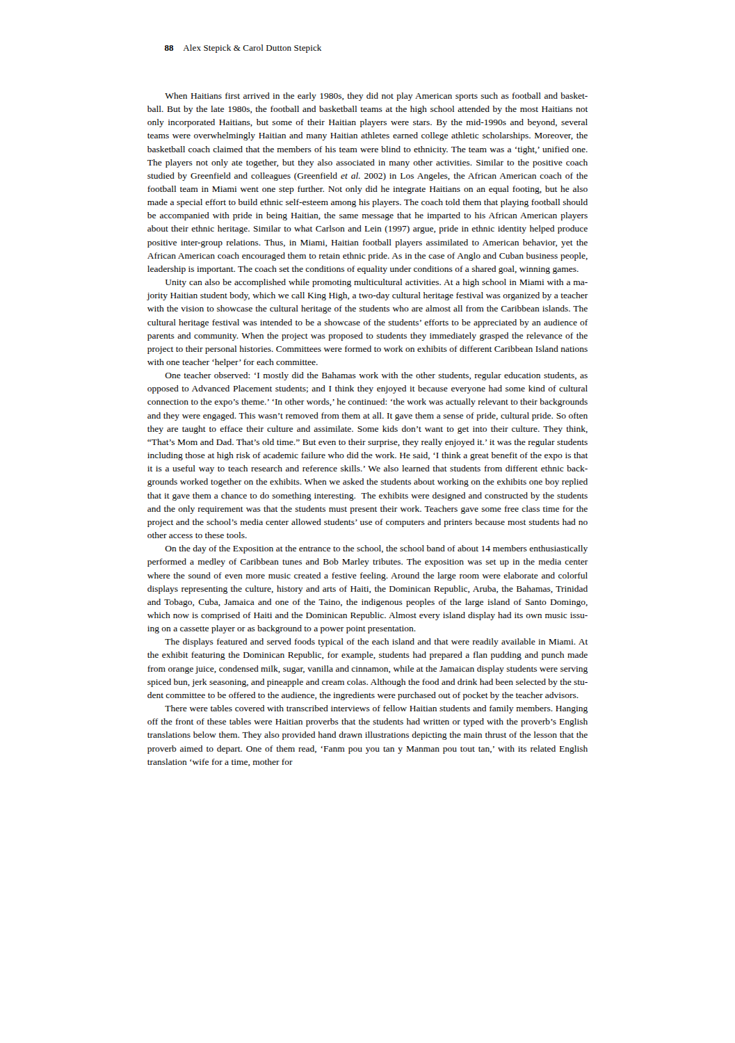88 Alex Stepick & Carol Dutton Stepick
When Haitians first arrived in the early 1980s, they did not play American sports such as football and basketball. But by the late 1980s, the football and basketball teams at the high school attended by the most Haitians not only incorporated Haitians, but some of their Haitian players were stars. By the mid-1990s and beyond, several teams were overwhelmingly Haitian and many Haitian athletes earned college athletic scholarships. Moreover, the basketball coach claimed that the members of his team were blind to ethnicity. The team was a ‘tight,’ unified one. The players not only ate together, but they also associated in many other activities. Similar to the positive coach studied by Greenfield and colleagues (Greenfield et al. 2002) in Los Angeles, the African American coach of the football team in Miami went one step further. Not only did he integrate Haitians on an equal footing, but he also made a special effort to build ethnic self-esteem among his players. The coach told them that playing football should be accompanied with pride in being Haitian, the same message that he imparted to his African American players about their ethnic heritage. Similar to what Carlson and Lein (1997) argue, pride in ethnic identity helped produce positive inter-group relations. Thus, in Miami, Haitian football players assimilated to American behavior, yet the African American coach encouraged them to retain ethnic pride. As in the case of Anglo and Cuban business people, leadership is important. The coach set the conditions of equality under conditions of a shared goal, winning games.
Unity can also be accomplished while promoting multicultural activities. At a high school in Miami with a majority Haitian student body, which we call King High, a two-day cultural heritage festival was organized by a teacher with the vision to showcase the cultural heritage of the students who are almost all from the Caribbean islands. The cultural heritage festival was intended to be a showcase of the students’ efforts to be appreciated by an audience of parents and community. When the project was proposed to students they immediately grasped the relevance of the project to their personal histories. Committees were formed to work on exhibits of different Caribbean Island nations with one teacher ‘helper’ for each committee.
One teacher observed: ‘I mostly did the Bahamas work with the other students, regular education students, as opposed to Advanced Placement students; and I think they enjoyed it because everyone had some kind of cultural connection to the expo’s theme.’ ‘In other words,’ he continued: ‘the work was actually relevant to their backgrounds and they were engaged. This wasn’t removed from them at all. It gave them a sense of pride, cultural pride. So often they are taught to efface their culture and assimilate. Some kids don’t want to get into their culture. They think, “That’s Mom and Dad. That’s old time.” But even to their surprise, they really enjoyed it.’ it was the regular students including those at high risk of academic failure who did the work. He said, ‘I think a great benefit of the expo is that it is a useful way to teach research and reference skills.’ We also learned that students from different ethnic backgrounds worked together on the exhibits. When we asked the students about working on the exhibits one boy replied that it gave them a chance to do something interesting. The exhibits were designed and constructed by the students and the only requirement was that the students must present their work. Teachers gave some free class time for the project and the school’s media center allowed students’ use of computers and printers because most students had no other access to these tools.
On the day of the Exposition at the entrance to the school, the school band of about 14 members enthusiastically performed a medley of Caribbean tunes and Bob Marley tributes. The exposition was set up in the media center where the sound of even more music created a festive feeling. Around the large room were elaborate and colorful displays representing the culture, history and arts of Haiti, the Dominican Republic, Aruba, the Bahamas, Trinidad and Tobago, Cuba, Jamaica and one of the Taino, the indigenous peoples of the large island of Santo Domingo, which now is comprised of Haiti and the Dominican Republic. Almost every island display had its own music issuing on a cassette player or as background to a power point presentation.
The displays featured and served foods typical of the each island and that were readily available in Miami. At the exhibit featuring the Dominican Republic, for example, students had prepared a flan pudding and punch made from orange juice, condensed milk, sugar, vanilla and cinnamon, while at the Jamaican display students were serving spiced bun, jerk seasoning, and pineapple and cream colas. Although the food and drink had been selected by the student committee to be offered to the audience, the ingredients were purchased out of pocket by the teacher advisors.
There were tables covered with transcribed interviews of fellow Haitian students and family members. Hanging off the front of these tables were Haitian proverbs that the students had written or typed with the proverb’s English translations below them. They also provided hand drawn illustrations depicting the main thrust of the lesson that the proverb aimed to depart. One of them read, ‘Fanm pou you tan y Manman pou tout tan,’ with its related English translation ‘wife for a time, mother for